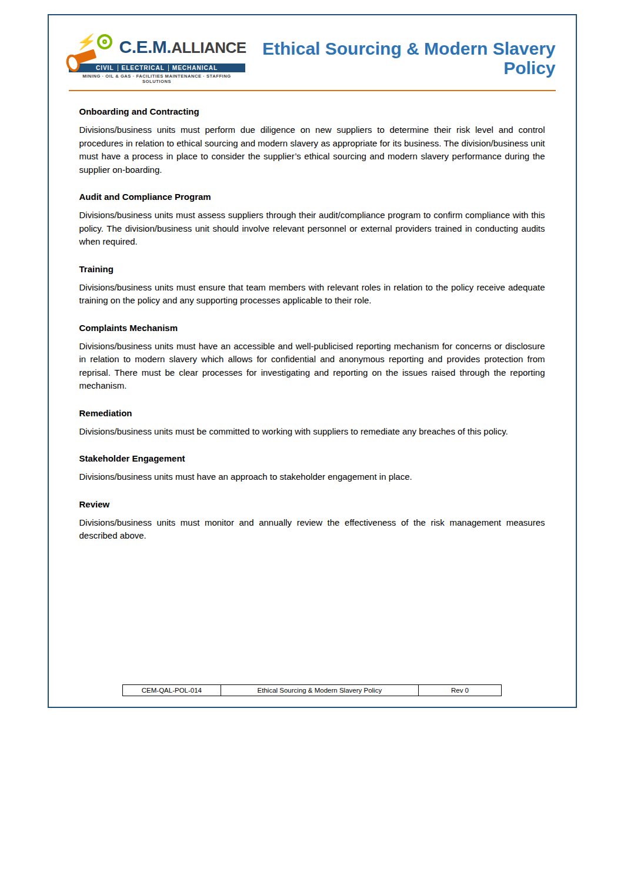⚡
C.E.M.ALLIANCE
CIVIL ELECTRICAL MECHANICAL
MINING · OIL & GAS · FACILITIES MAINTENANCE · STAFFING SOLUTIONS
Ethical Sourcing & Modern Slavery Policy
Onboarding and Contracting
Divisions/business units must perform due diligence on new suppliers to determine their risk level and control procedures in relation to ethical sourcing and modern slavery as appropriate for its business. The division/business unit must have a process in place to consider the supplier’s ethical sourcing and modern slavery performance during the supplier on-boarding.
Audit and Compliance Program
Divisions/business units must assess suppliers through their audit/compliance program to confirm compliance with this policy. The division/business unit should involve relevant personnel or external providers trained in conducting audits when required.
Training
Divisions/business units must ensure that team members with relevant roles in relation to the policy receive adequate training on the policy and any supporting processes applicable to their role.
Complaints Mechanism
Divisions/business units must have an accessible and well-publicised reporting mechanism for concerns or disclosure in relation to modern slavery which allows for confidential and anonymous reporting and provides protection from reprisal. There must be clear processes for investigating and reporting on the issues raised through the reporting mechanism.
Remediation
Divisions/business units must be committed to working with suppliers to remediate any breaches of this policy.
Stakeholder Engagement
Divisions/business units must have an approach to stakeholder engagement in place.
Review
Divisions/business units must monitor and annually review the effectiveness of the risk management measures described above.
| CEM-QAL-POL-014 | Ethical Sourcing & Modern Slavery Policy | Rev 0 |